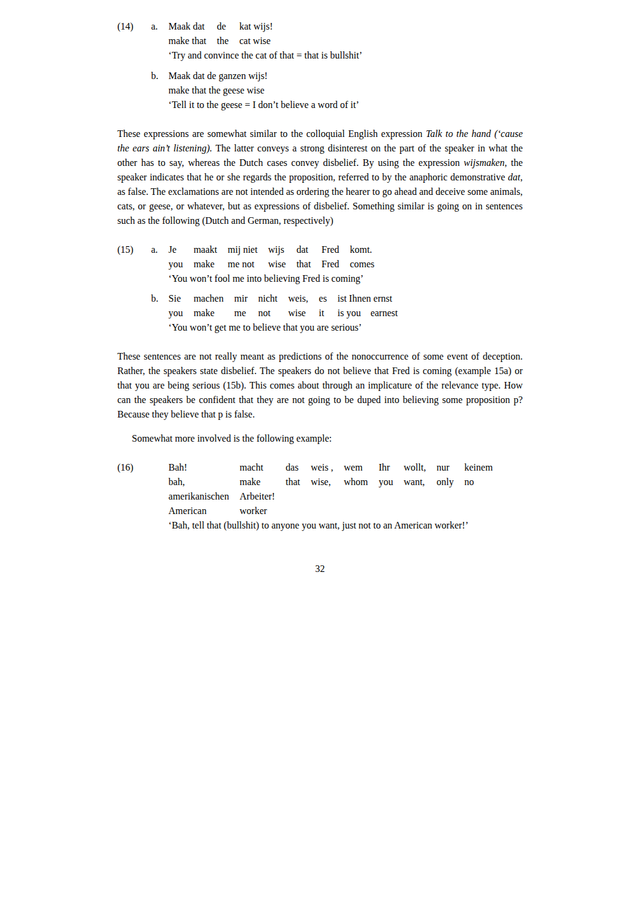(14) a. Maak dat de kat wijs! make that the cat wise ‘Try and convince the cat of that = that is bullshit’
b. Maak dat de ganzen wijs! make that the geese wise ‘Tell it to the geese = I don’t believe a word of it’
These expressions are somewhat similar to the colloquial English expression Talk to the hand (‘cause the ears ain’t listening). The latter conveys a strong disinterest on the part of the speaker in what the other has to say, whereas the Dutch cases convey disbelief. By using the expression wijsmaken, the speaker indicates that he or she regards the proposition, referred to by the anaphoric demonstrative dat, as false. The exclamations are not intended as ordering the hearer to go ahead and deceive some animals, cats, or geese, or whatever, but as expressions of disbelief. Something similar is going on in sentences such as the following (Dutch and German, respectively)
(15) a. Je maakt mij niet wijs dat Fred komt. you make me not wise that Fred comes ‘You won’t fool me into believing Fred is coming’
b. Sie machen mir nicht weis, es ist Ihnen ernst you make me not wise it is you earnest ‘You won’t get me to believe that you are serious’
These sentences are not really meant as predictions of the nonoccurrence of some event of deception. Rather, the speakers state disbelief. The speakers do not believe that Fred is coming (example 15a) or that you are being serious (15b). This comes about through an implicature of the relevance type. How can the speakers be confident that they are not going to be duped into believing some proposition p? Because they believe that p is false.
Somewhat more involved is the following example:
(16) Bah!macht das weis , wem Ihr wollt, nur keinem bah, make that wise, whom you want, only no amerikanischen Arbeiter! American worker ‘Bah, tell that (bullshit) to anyone you want, just not to an American worker!’
32